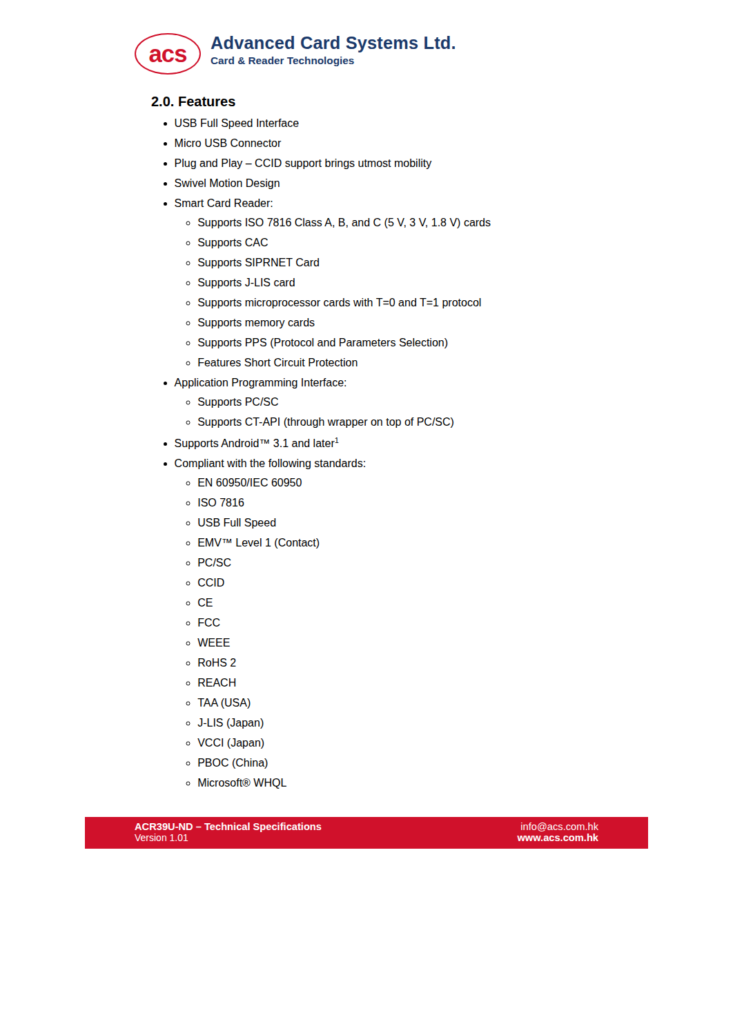acs
Advanced Card Systems Ltd.
Card & Reader Technologies
2.0. Features
USB Full Speed Interface
Micro USB Connector
Plug and Play – CCID support brings utmost mobility
Swivel Motion Design
Smart Card Reader:
Supports ISO 7816 Class A, B, and C (5 V, 3 V, 1.8 V) cards
Supports CAC
Supports SIPRNET Card
Supports J-LIS card
Supports microprocessor cards with T=0 and T=1 protocol
Supports memory cards
Supports PPS (Protocol and Parameters Selection)
Features Short Circuit Protection
Application Programming Interface:
Supports PC/SC
Supports CT-API (through wrapper on top of PC/SC)
Supports Android™ 3.1 and later1
Compliant with the following standards:
EN 60950/IEC 60950
ISO 7816
USB Full Speed
EMV™ Level 1 (Contact)
PC/SC
CCID
CE
FCC
WEEE
RoHS 2
REACH
TAA (USA)
J-LIS (Japan)
VCCI (Japan)
PBOC (China)
Microsoft® WHQL
1 Uses an ACS-defined Android Library
Page 4 of 8
ACR39U-ND – Technical Specifications Version 1.01
info@acs.com.hk www.acs.com.hk